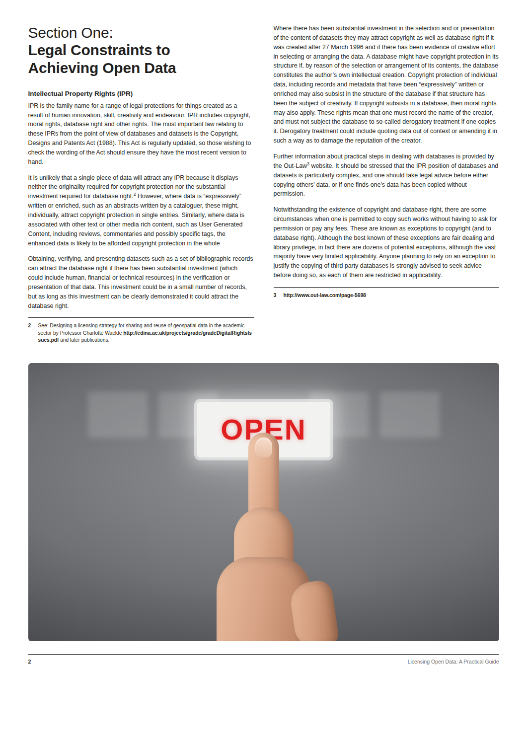Section One: Legal Constraints to Achieving Open Data
Intellectual Property Rights (IPR)
IPR is the family name for a range of legal protections for things created as a result of human innovation, skill, creativity and endeavour. IPR includes copyright, moral rights, database right and other rights. The most important law relating to these IPRs from the point of view of databases and datasets is the Copyright, Designs and Patents Act (1988). This Act is regularly updated, so those wishing to check the wording of the Act should ensure they have the most recent version to hand.
It is unlikely that a single piece of data will attract any IPR because it displays neither the originality required for copyright protection nor the substantial investment required for database right.2 However, where data is “expressively” written or enriched, such as an abstracts written by a cataloguer, these might, individually, attract copyright protection in single entries. Similarly, where data is associated with other text or other media rich content, such as User Generated Content, including reviews, commentaries and possibly specific tags, the enhanced data is likely to be afforded copyright protection in the whole
Obtaining, verifying, and presenting datasets such as a set of bibliographic records can attract the database right if there has been substantial investment (which could include human, financial or technical resources) in the verification or presentation of that data. This investment could be in a small number of records, but as long as this investment can be clearly demonstrated it could attract the database right.
2
See: Designing a licensing strategy for sharing and reuse of geospatial data in the academic sector by Professor Charlotte Waelde http://edina.ac.uk/projects/grade/gradeDigitalRightsIssues.pdf and later publications.
Where there has been substantial investment in the selection and or presentation of the content of datasets they may attract copyright as well as database right if it was created after 27 March 1996 and if there has been evidence of creative effort in selecting or arranging the data. A database might have copyright protection in its structure if, by reason of the selection or arrangement of its contents, the database constitutes the author’s own intellectual creation. Copyright protection of individual data, including records and metadata that have been “expressively” written or enriched may also subsist in the structure of the database if that structure has been the subject of creativity. If copyright subsists in a database, then moral rights may also apply. These rights mean that one must record the name of the creator, and must not subject the database to so-called derogatory treatment if one copies it. Derogatory treatment could include quoting data out of context or amending it in such a way as to damage the reputation of the creator.
Further information about practical steps in dealing with databases is provided by the Out-Law3 website. It should be stressed that the IPR position of databases and datasets is particularly complex, and one should take legal advice before either copying others’ data, or if one finds one’s data has been copied without permission.
Notwithstanding the existence of copyright and database right, there are some circumstances when one is permitted to copy such works without having to ask for permission or pay any fees. These are known as exceptions to copyright (and to database right). Although the best known of these exceptions are fair dealing and library privilege, in fact there are dozens of potential exceptions, although the vast majority have very limited applicability. Anyone planning to rely on an exception to justify the copying of third party databases is strongly advised to seek advice before doing so, as each of them are restricted in applicability.
3
http://www.out-law.com/page-5698
OPEN
2
Licensing Open Data: A Practical Guide